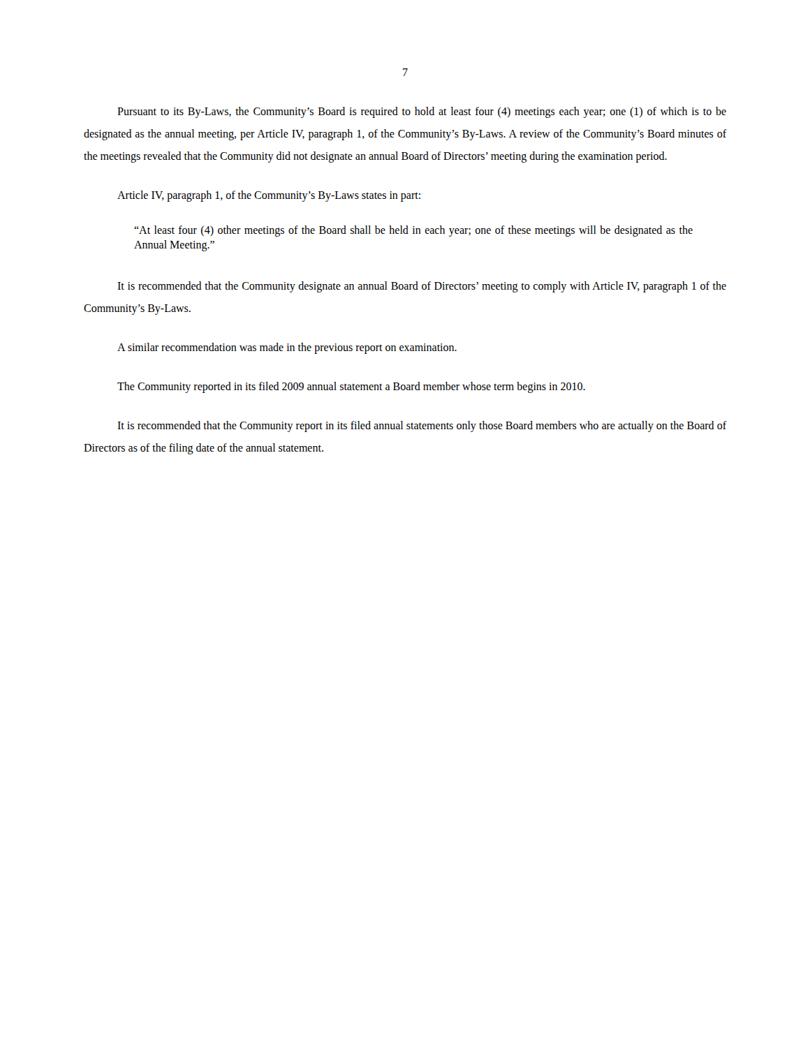7
Pursuant to its By-Laws, the Community’s Board is required to hold at least four (4) meetings each year; one (1) of which is to be designated as the annual meeting, per Article IV, paragraph 1, of the Community’s By-Laws. A review of the Community’s Board minutes of the meetings revealed that the Community did not designate an annual Board of Directors’ meeting during the examination period.
Article IV, paragraph 1, of the Community’s By-Laws states in part:
“At least four (4) other meetings of the Board shall be held in each year; one of these meetings will be designated as the Annual Meeting.”
It is recommended that the Community designate an annual Board of Directors’ meeting to comply with Article IV, paragraph 1 of the Community’s By-Laws.
A similar recommendation was made in the previous report on examination.
The Community reported in its filed 2009 annual statement a Board member whose term begins in 2010.
It is recommended that the Community report in its filed annual statements only those Board members who are actually on the Board of Directors as of the filing date of the annual statement.